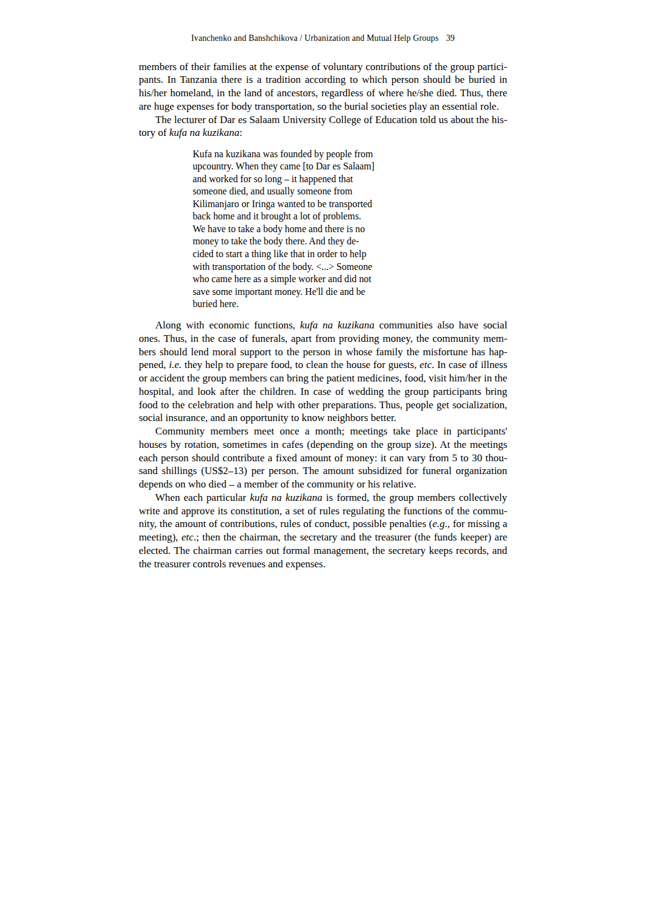Ivanchenko and Banshchikova / Urbanization and Mutual Help Groups39
members of their families at the expense of voluntary contributions of the group participants. In Tanzania there is a tradition according to which person should be buried in his/her homeland, in the land of ancestors, regardless of where he/she died. Thus, there are huge expenses for body transportation, so the burial societies play an essential role.
The lecturer of Dar es Salaam University College of Education told us about the history of kufa na kuzikana:
Kufa na kuzikana was founded by people from upcountry. When they came [to Dar es Salaam] and worked for so long – it happened that someone died, and usually someone from Kilimanjaro or Iringa wanted to be transported back home and it brought a lot of problems. We have to take a body home and there is no money to take the body there. And they decided to start a thing like that in order to help with transportation of the body. <...> Someone who came here as a simple worker and did not save some important money. He'll die and be buried here.
Along with economic functions, kufa na kuzikana communities also have social ones. Thus, in the case of funerals, apart from providing money, the community members should lend moral support to the person in whose family the misfortune has happened, i.e. they help to prepare food, to clean the house for guests, etc. In case of illness or accident the group members can bring the patient medicines, food, visit him/her in the hospital, and look after the children. In case of wedding the group participants bring food to the celebration and help with other preparations. Thus, people get socialization, social insurance, and an opportunity to know neighbors better.
Community members meet once a month; meetings take place in participants' houses by rotation, sometimes in cafes (depending on the group size). At the meetings each person should contribute a fixed amount of money: it can vary from 5 to 30 thousand shillings (US$2–13) per person. The amount subsidized for funeral organization depends on who died – a member of the community or his relative.
When each particular kufa na kuzikana is formed, the group members collectively write and approve its constitution, a set of rules regulating the functions of the community, the amount of contributions, rules of conduct, possible penalties (e.g., for missing a meeting), etc.; then the chairman, the secretary and the treasurer (the funds keeper) are elected. The chairman carries out formal management, the secretary keeps records, and the treasurer controls revenues and expenses.